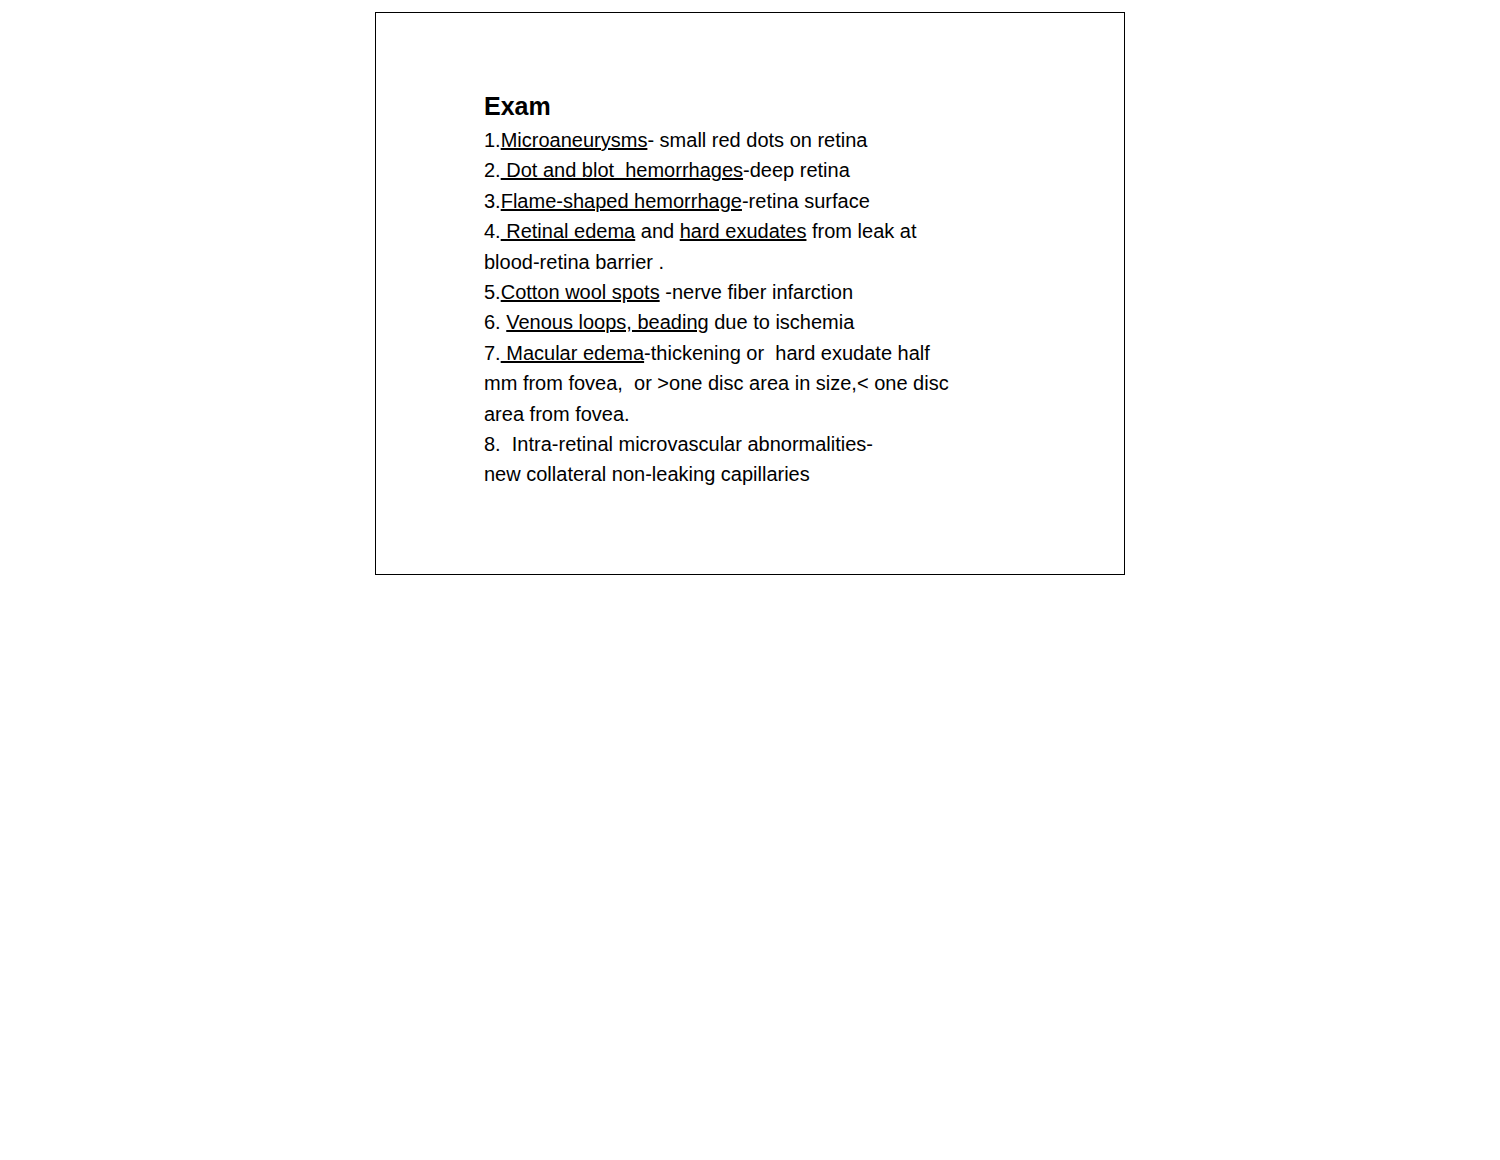Exam
1. Microaneurysms- small red dots on retina
2. Dot and blot hemorrhages-deep retina
3. Flame-shaped hemorrhage-retina surface
4. Retinal edema and hard exudates from leak at
blood-retina barrier .
5. Cotton wool spots -nerve fiber infarction
6. Venous loops, beading due to ischemia
7. Macular edema-thickening or hard exudate half
mm from fovea, or >one disc area in size,< one disc
area from fovea.
8. Intra-retinal microvascular abnormalities-
new collateral non-leaking capillaries